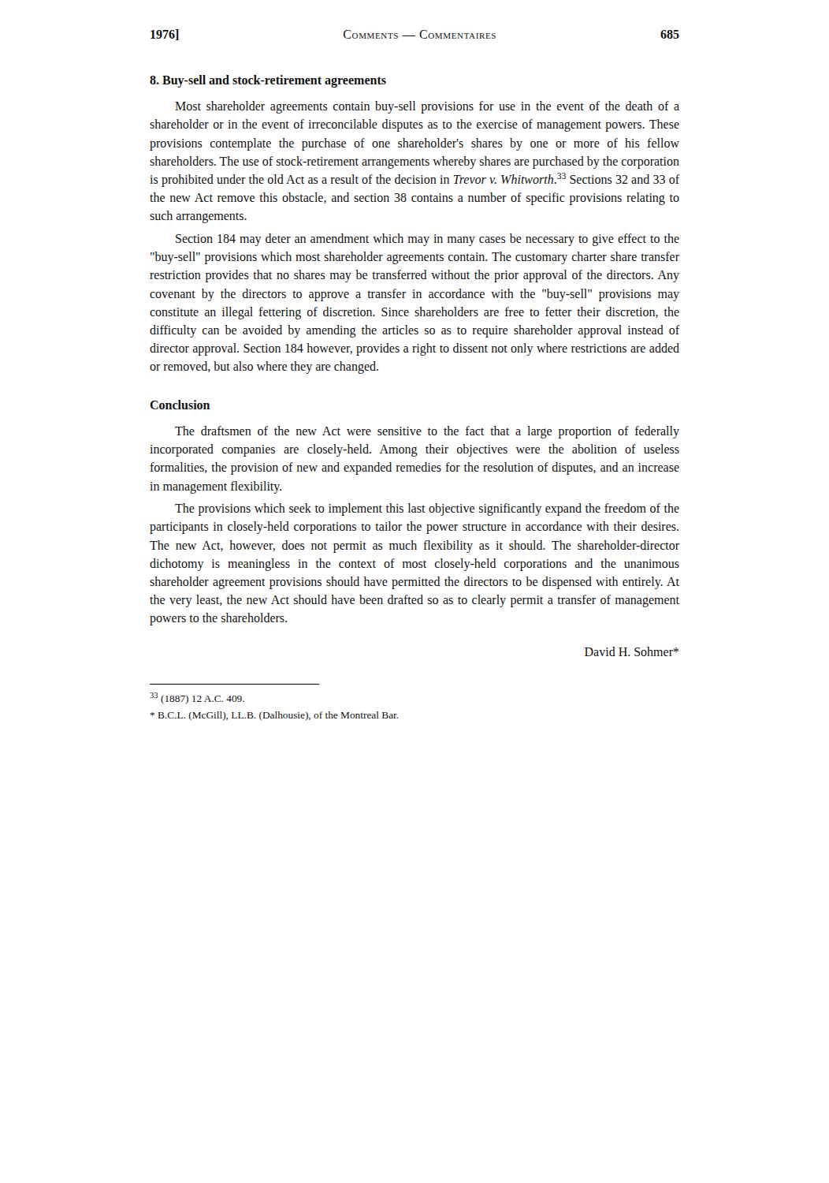1976] Comments — Commentaires 685
8. Buy-sell and stock-retirement agreements
Most shareholder agreements contain buy-sell provisions for use in the event of the death of a shareholder or in the event of irreconcilable disputes as to the exercise of management powers. These provisions contemplate the purchase of one shareholder's shares by one or more of his fellow shareholders. The use of stock-retirement arrangements whereby shares are purchased by the corporation is prohibited under the old Act as a result of the decision in Trevor v. Whitworth.33 Sections 32 and 33 of the new Act remove this obstacle, and section 38 contains a number of specific provisions relating to such arrangements.
Section 184 may deter an amendment which may in many cases be necessary to give effect to the "buy-sell" provisions which most shareholder agreements contain. The customary charter share transfer restriction provides that no shares may be transferred without the prior approval of the directors. Any covenant by the directors to approve a transfer in accordance with the "buy-sell" provisions may constitute an illegal fettering of discretion. Since shareholders are free to fetter their discretion, the difficulty can be avoided by amending the articles so as to require shareholder approval instead of director approval. Section 184 however, provides a right to dissent not only where restrictions are added or removed, but also where they are changed.
Conclusion
The draftsmen of the new Act were sensitive to the fact that a large proportion of federally incorporated companies are closely-held. Among their objectives were the abolition of useless formalities, the provision of new and expanded remedies for the resolution of disputes, and an increase in management flexibility.
The provisions which seek to implement this last objective significantly expand the freedom of the participants in closely-held corporations to tailor the power structure in accordance with their desires. The new Act, however, does not permit as much flexibility as it should. The shareholder-director dichotomy is meaningless in the context of most closely-held corporations and the unanimous shareholder agreement provisions should have permitted the directors to be dispensed with entirely. At the very least, the new Act should have been drafted so as to clearly permit a transfer of management powers to the shareholders.
David H. Sohmer*
33 (1887) 12 A.C. 409.
* B.C.L. (McGill), LL.B. (Dalhousie), of the Montreal Bar.